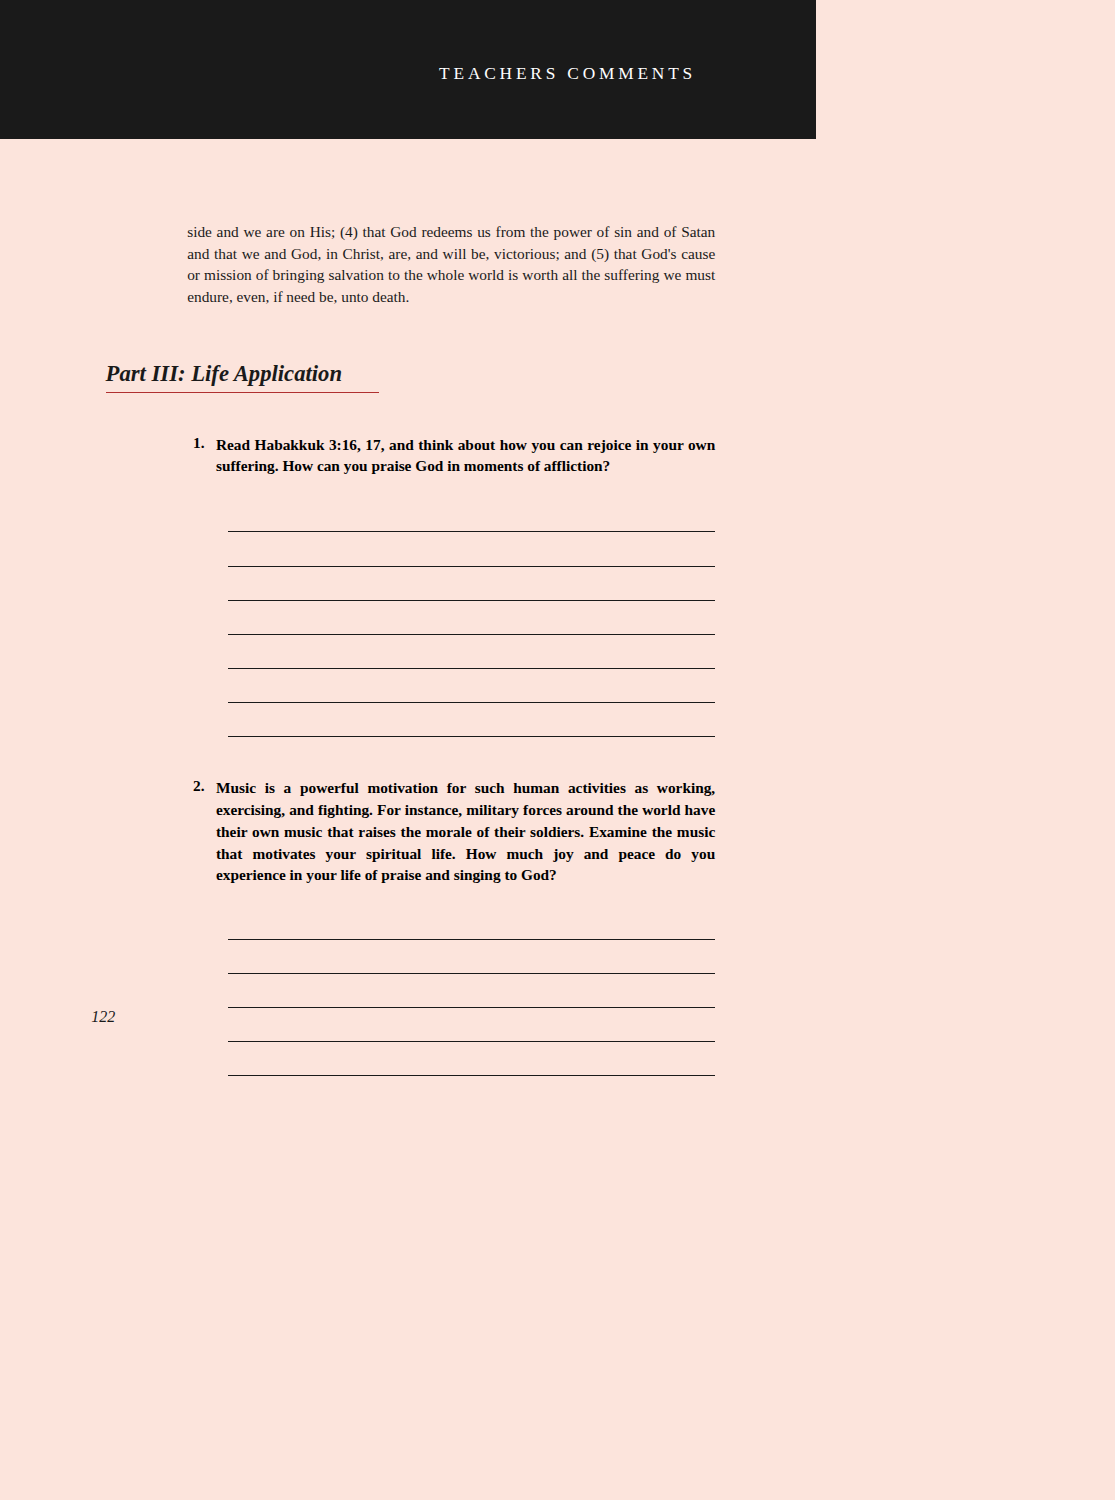TEACHERS COMMENTS
side and we are on His; (4) that God redeems us from the power of sin and of Satan and that we and God, in Christ, are, and will be, victorious; and (5) that God's cause or mission of bringing salvation to the whole world is worth all the suffering we must endure, even, if need be, unto death.
Part III: Life Application
1.
Read Habakkuk 3:16, 17, and think about how you can rejoice in your own suffering. How can you praise God in moments of affliction?
2.
Music is a powerful motivation for such human activities as working, exercising, and fighting. For instance, military forces around the world have their own music that raises the morale of their soldiers. Examine the music that motivates your spiritual life. How much joy and peace do you experience in your life of praise and singing to God?
122